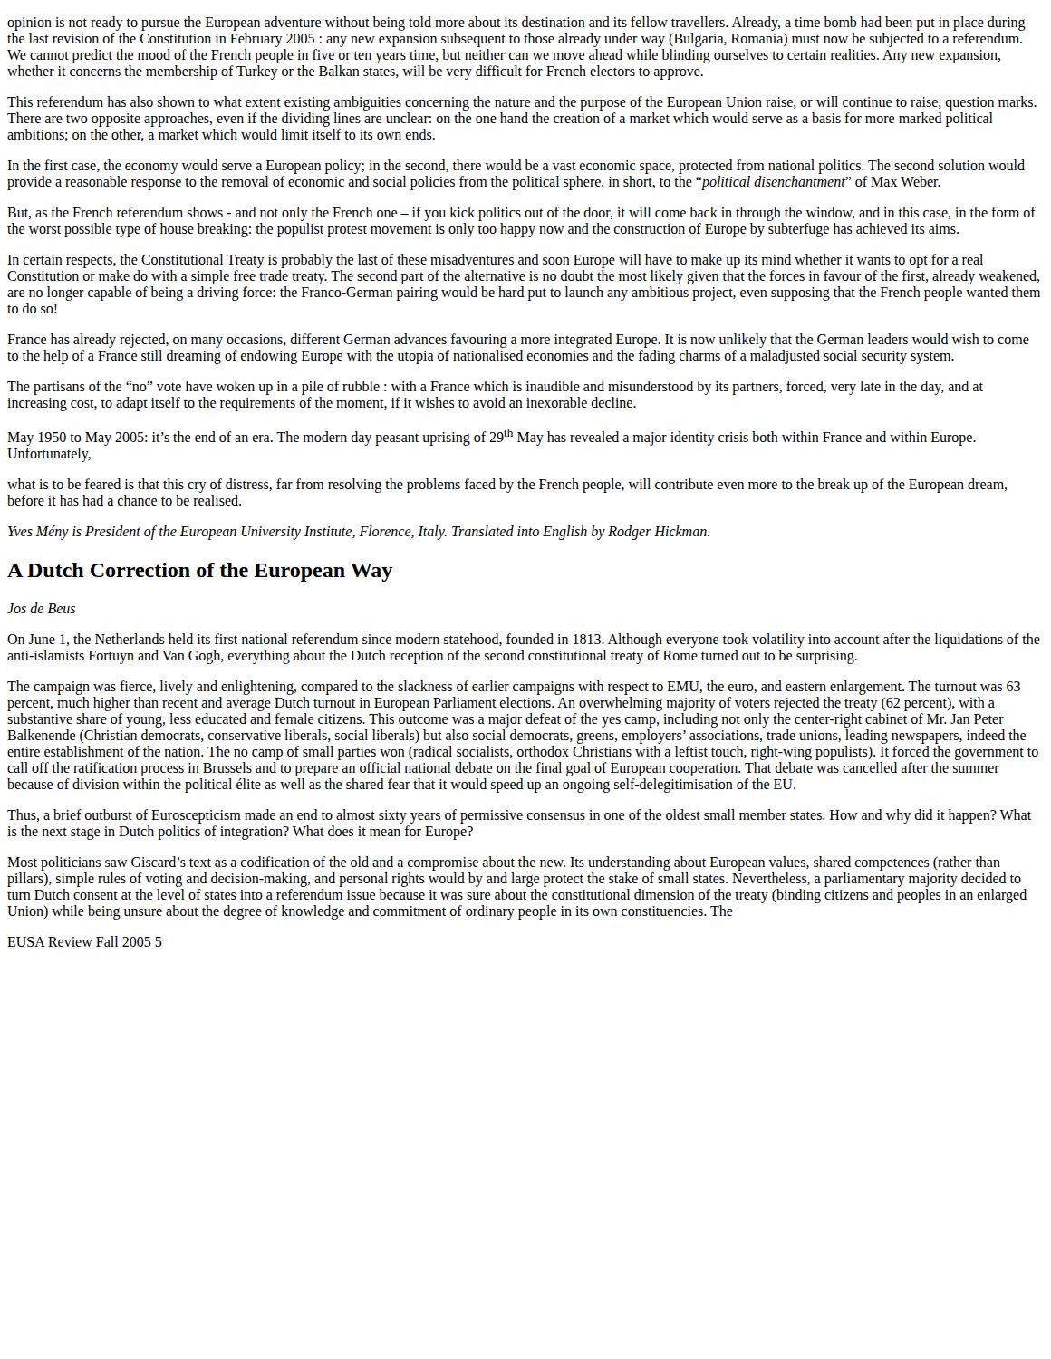opinion is not ready to pursue the European adventure without being told more about its destination and its fellow travellers. Already, a time bomb had been put in place during the last revision of the Constitution in February 2005 : any new expansion subsequent to those already under way (Bulgaria, Romania) must now be subjected to a referendum. We cannot predict the mood of the French people in five or ten years time, but neither can we move ahead while blinding ourselves to certain realities. Any new expansion, whether it concerns the membership of Turkey or the Balkan states, will be very difficult for French electors to approve.
This referendum has also shown to what extent existing ambiguities concerning the nature and the purpose of the European Union raise, or will continue to raise, question marks. There are two opposite approaches, even if the dividing lines are unclear: on the one hand the creation of a market which would serve as a basis for more marked political ambitions; on the other, a market which would limit itself to its own ends.
In the first case, the economy would serve a European policy; in the second, there would be a vast economic space, protected from national politics. The second solution would provide a reasonable response to the removal of economic and social policies from the political sphere, in short, to the “political disenchantment” of Max Weber.
But, as the French referendum shows - and not only the French one – if you kick politics out of the door, it will come back in through the window, and in this case, in the form of the worst possible type of house breaking: the populist protest movement is only too happy now and the construction of Europe by subterfuge has achieved its aims.
In certain respects, the Constitutional Treaty is probably the last of these misadventures and soon Europe will have to make up its mind whether it wants to opt for a real Constitution or make do with a simple free trade treaty. The second part of the alternative is no doubt the most likely given that the forces in favour of the first, already weakened, are no longer capable of being a driving force: the Franco-German pairing would be hard put to launch any ambitious project, even supposing that the French people wanted them to do so!
France has already rejected, on many occasions, different German advances favouring a more integrated Europe. It is now unlikely that the German leaders would wish to come to the help of a France still dreaming of endowing Europe with the utopia of nationalised economies and the fading charms of a maladjusted social security system.
The partisans of the “no” vote have woken up in a pile of rubble : with a France which is inaudible and misunderstood by its partners, forced, very late in the day, and at increasing cost, to adapt itself to the requirements of the moment, if it wishes to avoid an inexorable decline.
May 1950 to May 2005: it’s the end of an era. The modern day peasant uprising of 29th May has revealed a major identity crisis both within France and within Europe. Unfortunately,
what is to be feared is that this cry of distress, far from resolving the problems faced by the French people, will contribute even more to the break up of the European dream, before it has had a chance to be realised.
Yves Mény is President of the European University Institute, Florence, Italy. Translated into English by Rodger Hickman.
A Dutch Correction of the European Way
Jos de Beus
On June 1, the Netherlands held its first national referendum since modern statehood, founded in 1813. Although everyone took volatility into account after the liquidations of the anti-islamists Fortuyn and Van Gogh, everything about the Dutch reception of the second constitutional treaty of Rome turned out to be surprising.
The campaign was fierce, lively and enlightening, compared to the slackness of earlier campaigns with respect to EMU, the euro, and eastern enlargement. The turnout was 63 percent, much higher than recent and average Dutch turnout in European Parliament elections. An overwhelming majority of voters rejected the treaty (62 percent), with a substantive share of young, less educated and female citizens. This outcome was a major defeat of the yes camp, including not only the center-right cabinet of Mr. Jan Peter Balkenende (Christian democrats, conservative liberals, social liberals) but also social democrats, greens, employers’ associations, trade unions, leading newspapers, indeed the entire establishment of the nation. The no camp of small parties won (radical socialists, orthodox Christians with a leftist touch, right-wing populists). It forced the government to call off the ratification process in Brussels and to prepare an official national debate on the final goal of European cooperation. That debate was cancelled after the summer because of division within the political élite as well as the shared fear that it would speed up an ongoing self-delegitimisation of the EU.
Thus, a brief outburst of Euroscepticism made an end to almost sixty years of permissive consensus in one of the oldest small member states. How and why did it happen? What is the next stage in Dutch politics of integration? What does it mean for Europe?
Most politicians saw Giscard’s text as a codification of the old and a compromise about the new. Its understanding about European values, shared competences (rather than pillars), simple rules of voting and decision-making, and personal rights would by and large protect the stake of small states. Nevertheless, a parliamentary majority decided to turn Dutch consent at the level of states into a referendum issue because it was sure about the constitutional dimension of the treaty (binding citizens and peoples in an enlarged Union) while being unsure about the degree of knowledge and commitment of ordinary people in its own constituencies. The
EUSA Review Fall 2005 5